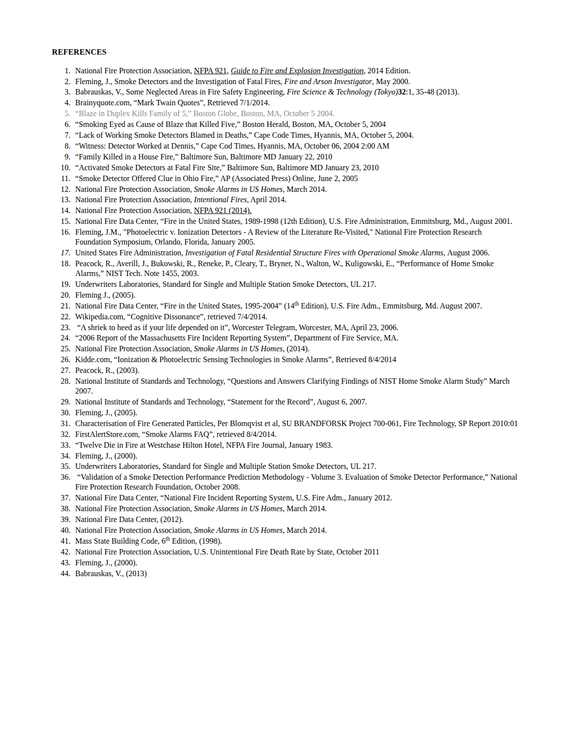REFERENCES
National Fire Protection Association, NFPA 921, Guide to Fire and Explosion Investigation, 2014 Edition.
Fleming, J., Smoke Detectors and the Investigation of Fatal Fires, Fire and Arson Investigator, May 2000.
Babrauskas, V., Some Neglected Areas in Fire Safety Engineering, Fire Science & Technology (Tokyo) 32:1, 35-48 (2013).
Brainyquote.com, “Mark Twain Quotes”, Retrieved 7/1/2014.
“Blaze in Duplex Kills Family of 5,” Boston Globe, Boston, MA, October 5 2004.
“Smoking Eyed as Cause of Blaze that Killed Five,” Boston Herald, Boston, MA, October 5, 2004
“Lack of Working Smoke Detectors Blamed in Deaths,” Cape Code Times, Hyannis, MA, October 5, 2004.
“Witness: Detector Worked at Dennis,” Cape Cod Times, Hyannis, MA, October 06, 2004 2:00 AM
“Family Killed in a House Fire,” Baltimore Sun, Baltimore MD January 22, 2010
“Activated Smoke Detectors at Fatal Fire Site,” Baltimore Sun, Baltimore MD January 23, 2010
“Smoke Detector Offered Clue in Ohio Fire,” AP (Associated Press) Online, June 2, 2005
National Fire Protection Association, Smoke Alarms in US Homes, March 2014.
National Fire Protection Association, Intentional Fires, April 2014.
National Fire Protection Association, NFPA 921 (2014).
National Fire Data Center, “Fire in the United States, 1989-1998 (12th Edition), U.S. Fire Administration, Emmitsburg, Md., August 2001.
Fleming, J.M., "Photoelectric v. Ionization Detectors - A Review of the Literature Re-Visited," National Fire Protection Research Foundation Symposium, Orlando, Florida, January 2005.
United States Fire Administration, Investigation of Fatal Residential Structure Fires with Operational Smoke Alarms, August 2006.
Peacock, R., Averill, J., Bukowski, R., Reneke, P., Cleary, T., Bryner, N., Walton, W., Kuligowski, E., “Performance of Home Smoke Alarms,” NIST Tech. Note 1455, 2003.
Underwriters Laboratories, Standard for Single and Multiple Station Smoke Detectors, UL 217.
Fleming J., (2005).
National Fire Data Center, “Fire in the United States, 1995-2004” (14th Edition), U.S. Fire Adm., Emmitsburg, Md. August 2007.
Wikipedia.com, “Cognitive Dissonance”, retrieved 7/4/2014.
“A shriek to heed as if your life depended on it”, Worcester Telegram, Worcester, MA, April 23, 2006.
“2006 Report of the Massachusetts Fire Incident Reporting System”, Department of Fire Service, MA.
National Fire Protection Association, Smoke Alarms in US Homes, (2014).
Kidde.com, “Ionization & Photoelectric Sensing Technologies in Smoke Alarms”, Retrieved 8/4/2014
Peacock, R., (2003).
National Institute of Standards and Technology, “Questions and Answers Clarifying Findings of NIST Home Smoke Alarm Study” March 2007.
National Institute of Standards and Technology, “Statement for the Record”, August 6, 2007.
Fleming, J., (2005).
Characterisation of Fire Generated Particles, Per Blomqvist et al, SU BRANDFORSK Project 700-061, Fire Technology, SP Report 2010:01
FirstAlertStore.com, “Smoke Alarms FAQ”, retrieved 8/4/2014.
“Twelve Die in Fire at Westchase Hilton Hotel, NFPA Fire Journal, January 1983.
Fleming, J., (2000).
Underwriters Laboratories, Standard for Single and Multiple Station Smoke Detectors, UL 217.
“Validation of a Smoke Detection Performance Prediction Methodology - Volume 3. Evaluation of Smoke Detector Performance,” National Fire Protection Research Foundation, October 2008.
National Fire Data Center, “National Fire Incident Reporting System, U.S. Fire Adm., January 2012.
National Fire Protection Association, Smoke Alarms in US Homes, March 2014.
National Fire Data Center, (2012).
National Fire Protection Association, Smoke Alarms in US Homes, March 2014.
Mass State Building Code, 6th Edition, (1998).
National Fire Protection Association, U.S. Unintentional Fire Death Rate by State, October 2011
Fleming, J., (2000).
Babrauskas, V., (2013)